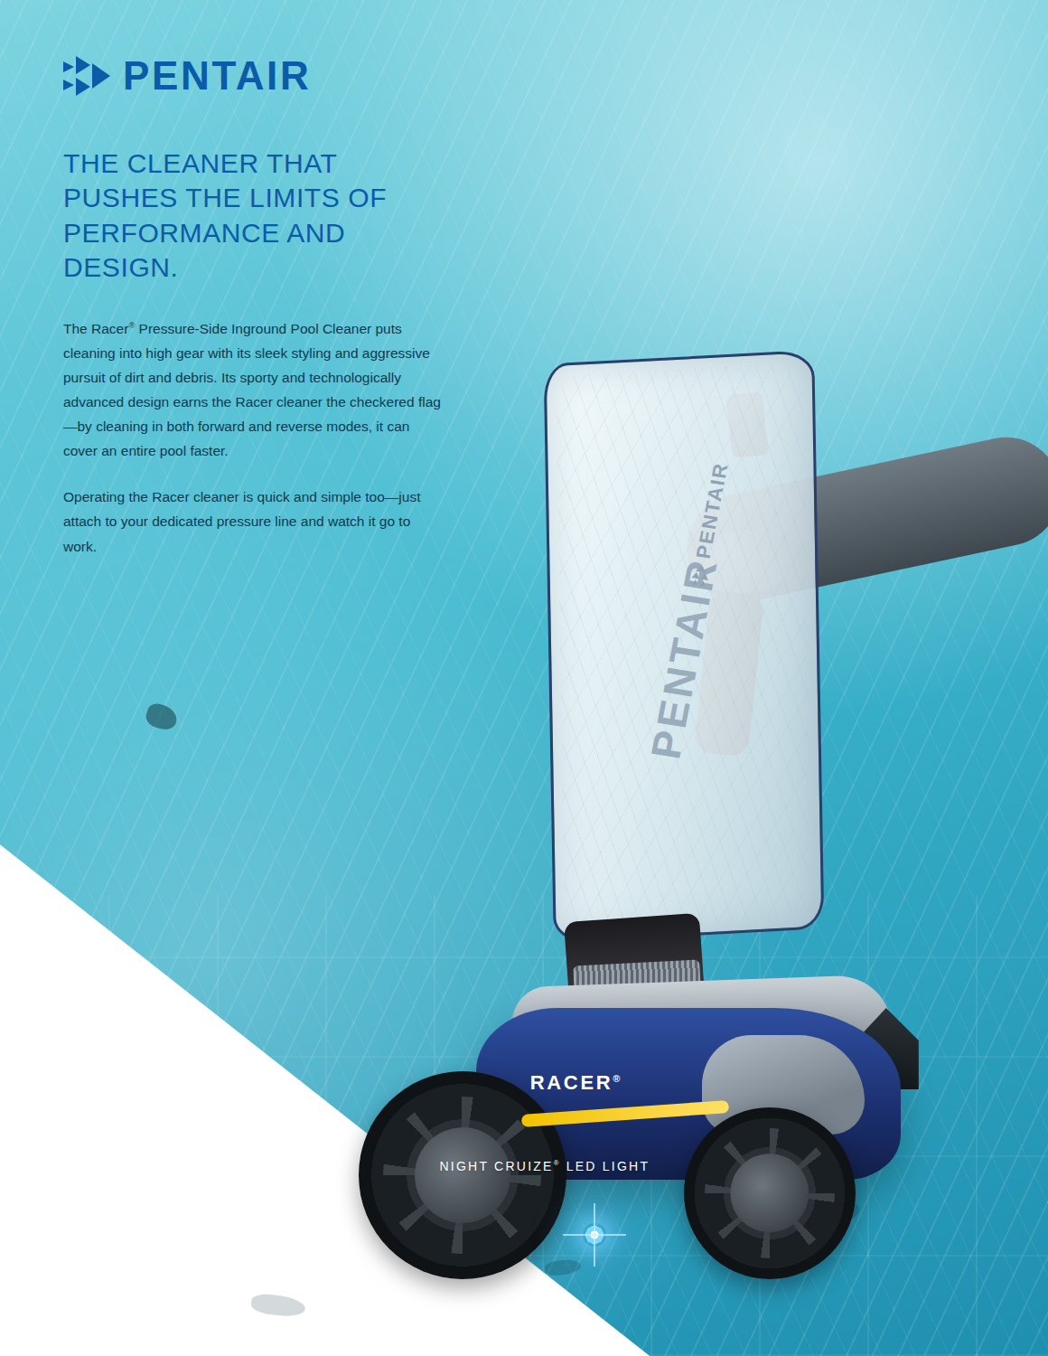PENTAIR
The cleaner that pushes the limits of performance and design.
The Racer® Pressure-Side Inground Pool Cleaner puts cleaning into high gear with its sleek styling and aggressive pursuit of dirt and debris. Its sporty and technologically advanced design earns the Racer cleaner the checkered flag—by cleaning in both forward and reverse modes, it can cover an entire pool faster.
Operating the Racer cleaner is quick and simple too—just attach to your dedicated pressure line and watch it go to work.
PENTAIR
PENTAIR
RACER®
Night Cruize® LED Light